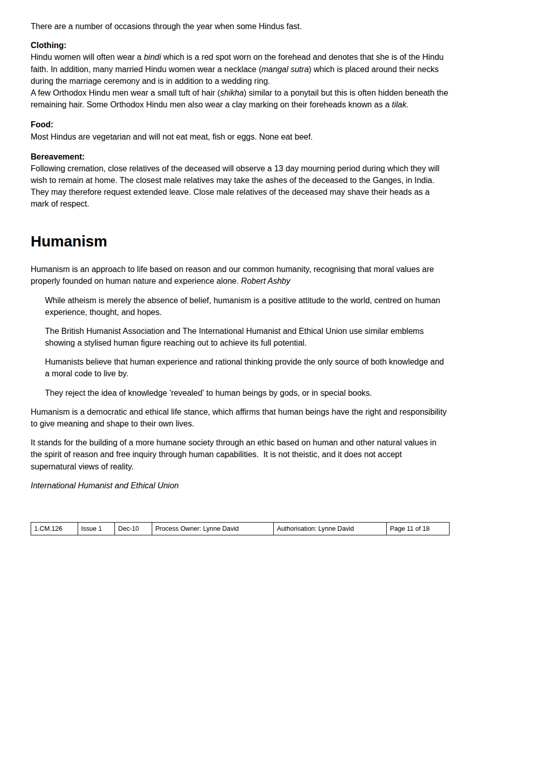There are a number of occasions through the year when some Hindus fast.
Clothing:
Hindu women will often wear a bindi which is a red spot worn on the forehead and denotes that she is of the Hindu faith. In addition, many married Hindu women wear a necklace (mangal sutra) which is placed around their necks during the marriage ceremony and is in addition to a wedding ring.
A few Orthodox Hindu men wear a small tuft of hair (shikha) similar to a ponytail but this is often hidden beneath the remaining hair. Some Orthodox Hindu men also wear a clay marking on their foreheads known as a tilak.
Food:
Most Hindus are vegetarian and will not eat meat, fish or eggs. None eat beef.
Bereavement:
Following cremation, close relatives of the deceased will observe a 13 day mourning period during which they will wish to remain at home. The closest male relatives may take the ashes of the deceased to the Ganges, in India. They may therefore request extended leave. Close male relatives of the deceased may shave their heads as a mark of respect.
Humanism
Humanism is an approach to life based on reason and our common humanity, recognising that moral values are properly founded on human nature and experience alone. Robert Ashby
While atheism is merely the absence of belief, humanism is a positive attitude to the world, centred on human experience, thought, and hopes.
The British Humanist Association and The International Humanist and Ethical Union use similar emblems showing a stylised human figure reaching out to achieve its full potential.
Humanists believe that human experience and rational thinking provide the only source of both knowledge and a moral code to live by.
They reject the idea of knowledge 'revealed' to human beings by gods, or in special books.
Humanism is a democratic and ethical life stance, which affirms that human beings have the right and responsibility to give meaning and shape to their own lives.
It stands for the building of a more humane society through an ethic based on human and other natural values in the spirit of reason and free inquiry through human capabilities. It is not theistic, and it does not accept supernatural views of reality.
International Humanist and Ethical Union
| 1.CM.126 | Issue 1 | Dec-10 | Process Owner: Lynne David | Authorisation: Lynne David | Page 11 of 18 |